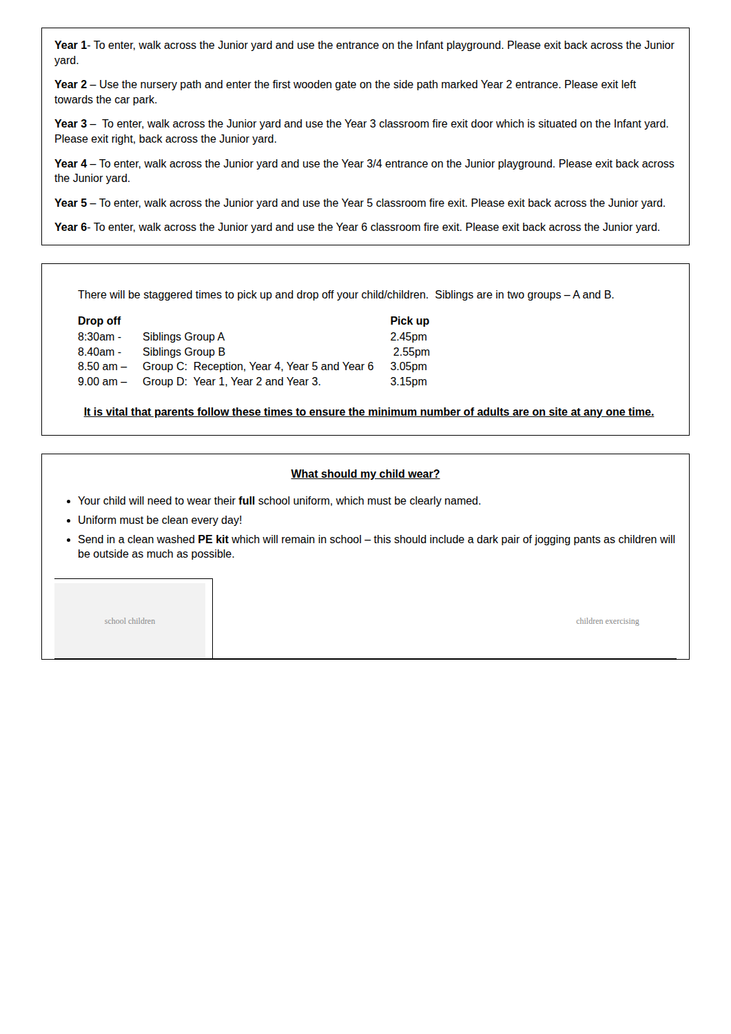Year 1- To enter, walk across the Junior yard and use the entrance on the Infant playground. Please exit back across the Junior yard.
Year 2 – Use the nursery path and enter the first wooden gate on the side path marked Year 2 entrance. Please exit left towards the car park.
Year 3 – To enter, walk across the Junior yard and use the Year 3 classroom fire exit door which is situated on the Infant yard. Please exit right, back across the Junior yard.
Year 4 – To enter, walk across the Junior yard and use the Year 3/4 entrance on the Junior playground. Please exit back across the Junior yard.
Year 5 – To enter, walk across the Junior yard and use the Year 5 classroom fire exit. Please exit back across the Junior yard.
Year 6- To enter, walk across the Junior yard and use the Year 6 classroom fire exit. Please exit back across the Junior yard.
There will be staggered times to pick up and drop off your child/children. Siblings are in two groups – A and B.
| Drop off | | Pick up |
| 8:30am - | Siblings Group A | 2.45pm |
| 8.40am - | Siblings Group B | 2.55pm |
| 8.50 am – | Group C: Reception, Year 4, Year 5 and Year 6 | 3.05pm |
| 9.00 am – | Group D: Year 1, Year 2 and Year 3. | 3.15pm |
It is vital that parents follow these times to ensure the minimum number of adults are on site at any one time.
What should my child wear?
Your child will need to wear their full school uniform, which must be clearly named.
Uniform must be clean every day!
Send in a clean washed PE kit which will remain in school – this should include a dark pair of jogging pants as children will be outside as much as possible.